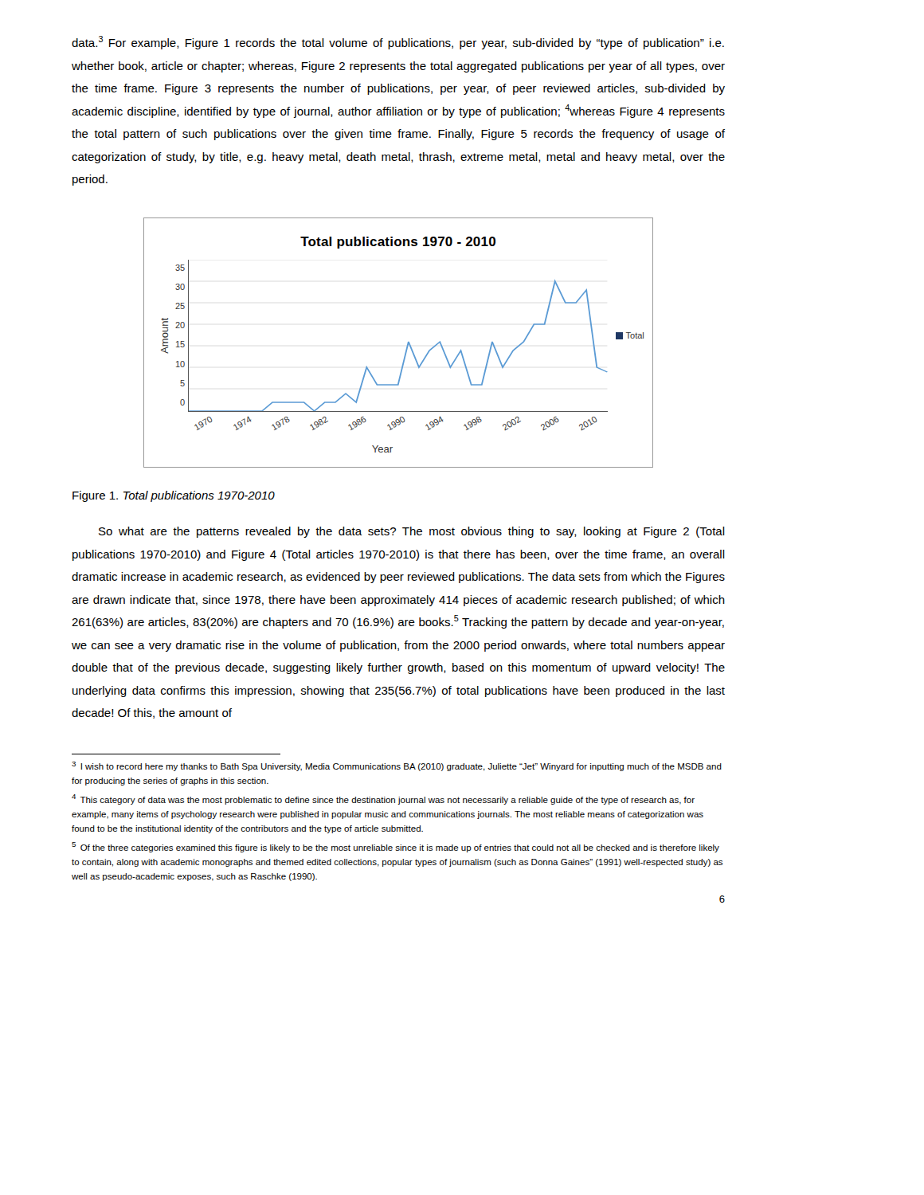data.3 For example, Figure 1 records the total volume of publications, per year, sub-divided by “type of publication” i.e. whether book, article or chapter; whereas, Figure 2 represents the total aggregated publications per year of all types, over the time frame. Figure 3 represents the number of publications, per year, of peer reviewed articles, sub-divided by academic discipline, identified by type of journal, author affiliation or by type of publication; 4whereas Figure 4 represents the total pattern of such publications over the given time frame. Finally, Figure 5 records the frequency of usage of categorization of study, by title, e.g. heavy metal, death metal, thrash, extreme metal, metal and heavy metal, over the period.
Total publications 1970 - 2010
Amount
35 30 25 20 15 10 5 0
Total
1970 1974 1978 1982 1986 1990 1994 1998 2002 2006 2010
Year
Figure 1. Total publications 1970-2010
So what are the patterns revealed by the data sets? The most obvious thing to say, looking at Figure 2 (Total publications 1970-2010) and Figure 4 (Total articles 1970-2010) is that there has been, over the time frame, an overall dramatic increase in academic research, as evidenced by peer reviewed publications. The data sets from which the Figures are drawn indicate that, since 1978, there have been approximately 414 pieces of academic research published; of which 261(63%) are articles, 83(20%) are chapters and 70 (16.9%) are books.5 Tracking the pattern by decade and year-on-year, we can see a very dramatic rise in the volume of publication, from the 2000 period onwards, where total numbers appear double that of the previous decade, suggesting likely further growth, based on this momentum of upward velocity! The underlying data confirms this impression, showing that 235(56.7%) of total publications have been produced in the last decade! Of this, the amount of
3 I wish to record here my thanks to Bath Spa University, Media Communications BA (2010) graduate, Juliette “Jet” Winyard for inputting much of the MSDB and for producing the series of graphs in this section.
4 This category of data was the most problematic to define since the destination journal was not necessarily a reliable guide of the type of research as, for example, many items of psychology research were published in popular music and communications journals. The most reliable means of categorization was found to be the institutional identity of the contributors and the type of article submitted.
5 Of the three categories examined this figure is likely to be the most unreliable since it is made up of entries that could not all be checked and is therefore likely to contain, along with academic monographs and themed edited collections, popular types of journalism (such as Donna Gaines” (1991) well-respected study) as well as pseudo-academic exposes, such as Raschke (1990).
6